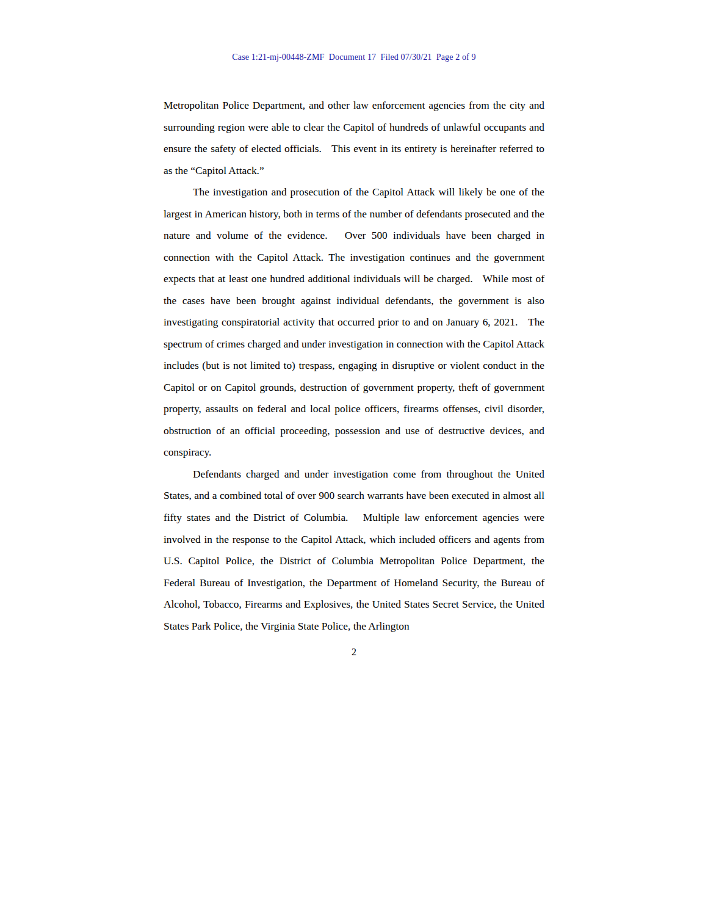Case 1:21-mj-00448-ZMF Document 17 Filed 07/30/21 Page 2 of 9
Metropolitan Police Department, and other law enforcement agencies from the city and surrounding region were able to clear the Capitol of hundreds of unlawful occupants and ensure the safety of elected officials. This event in its entirety is hereinafter referred to as the “Capitol Attack.”
The investigation and prosecution of the Capitol Attack will likely be one of the largest in American history, both in terms of the number of defendants prosecuted and the nature and volume of the evidence. Over 500 individuals have been charged in connection with the Capitol Attack. The investigation continues and the government expects that at least one hundred additional individuals will be charged. While most of the cases have been brought against individual defendants, the government is also investigating conspiratorial activity that occurred prior to and on January 6, 2021. The spectrum of crimes charged and under investigation in connection with the Capitol Attack includes (but is not limited to) trespass, engaging in disruptive or violent conduct in the Capitol or on Capitol grounds, destruction of government property, theft of government property, assaults on federal and local police officers, firearms offenses, civil disorder, obstruction of an official proceeding, possession and use of destructive devices, and conspiracy.
Defendants charged and under investigation come from throughout the United States, and a combined total of over 900 search warrants have been executed in almost all fifty states and the District of Columbia. Multiple law enforcement agencies were involved in the response to the Capitol Attack, which included officers and agents from U.S. Capitol Police, the District of Columbia Metropolitan Police Department, the Federal Bureau of Investigation, the Department of Homeland Security, the Bureau of Alcohol, Tobacco, Firearms and Explosives, the United States Secret Service, the United States Park Police, the Virginia State Police, the Arlington
2